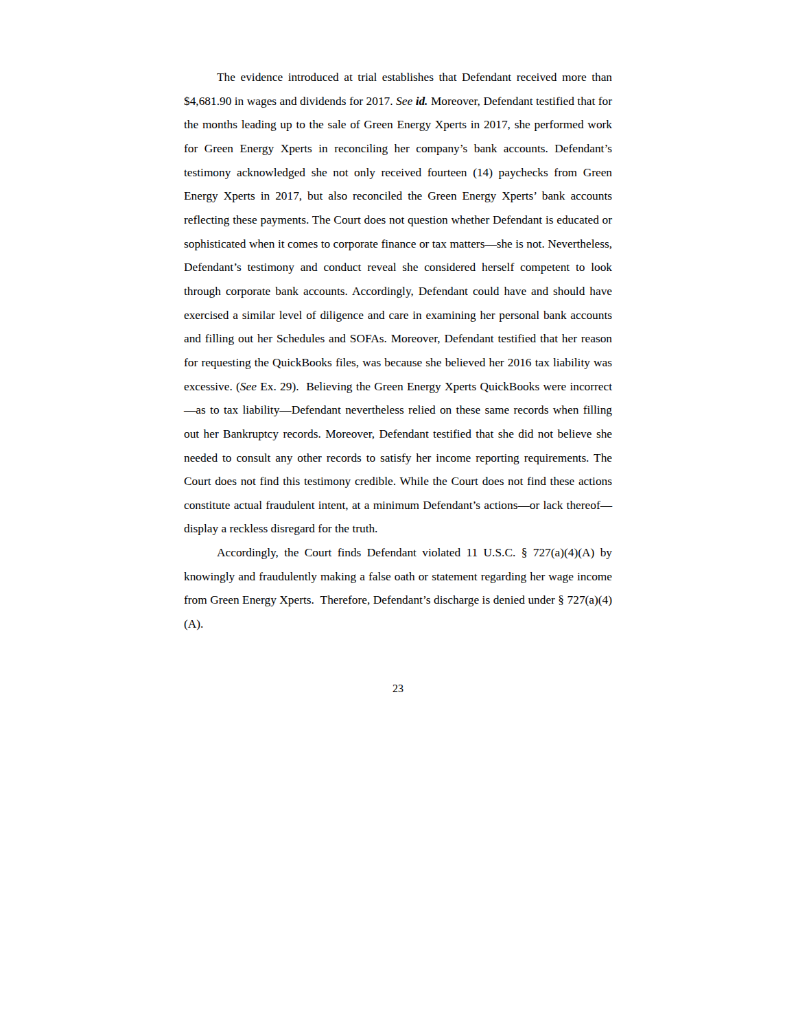The evidence introduced at trial establishes that Defendant received more than $4,681.90 in wages and dividends for 2017. See id. Moreover, Defendant testified that for the months leading up to the sale of Green Energy Xperts in 2017, she performed work for Green Energy Xperts in reconciling her company’s bank accounts. Defendant’s testimony acknowledged she not only received fourteen (14) paychecks from Green Energy Xperts in 2017, but also reconciled the Green Energy Xperts’ bank accounts reflecting these payments. The Court does not question whether Defendant is educated or sophisticated when it comes to corporate finance or tax matters—she is not. Nevertheless, Defendant’s testimony and conduct reveal she considered herself competent to look through corporate bank accounts. Accordingly, Defendant could have and should have exercised a similar level of diligence and care in examining her personal bank accounts and filling out her Schedules and SOFAs. Moreover, Defendant testified that her reason for requesting the QuickBooks files, was because she believed her 2016 tax liability was excessive. (See Ex. 29). Believing the Green Energy Xperts QuickBooks were incorrect—as to tax liability—Defendant nevertheless relied on these same records when filling out her Bankruptcy records. Moreover, Defendant testified that she did not believe she needed to consult any other records to satisfy her income reporting requirements. The Court does not find this testimony credible. While the Court does not find these actions constitute actual fraudulent intent, at a minimum Defendant’s actions—or lack thereof—display a reckless disregard for the truth.
Accordingly, the Court finds Defendant violated 11 U.S.C. § 727(a)(4)(A) by knowingly and fraudulently making a false oath or statement regarding her wage income from Green Energy Xperts. Therefore, Defendant’s discharge is denied under § 727(a)(4)(A).
23